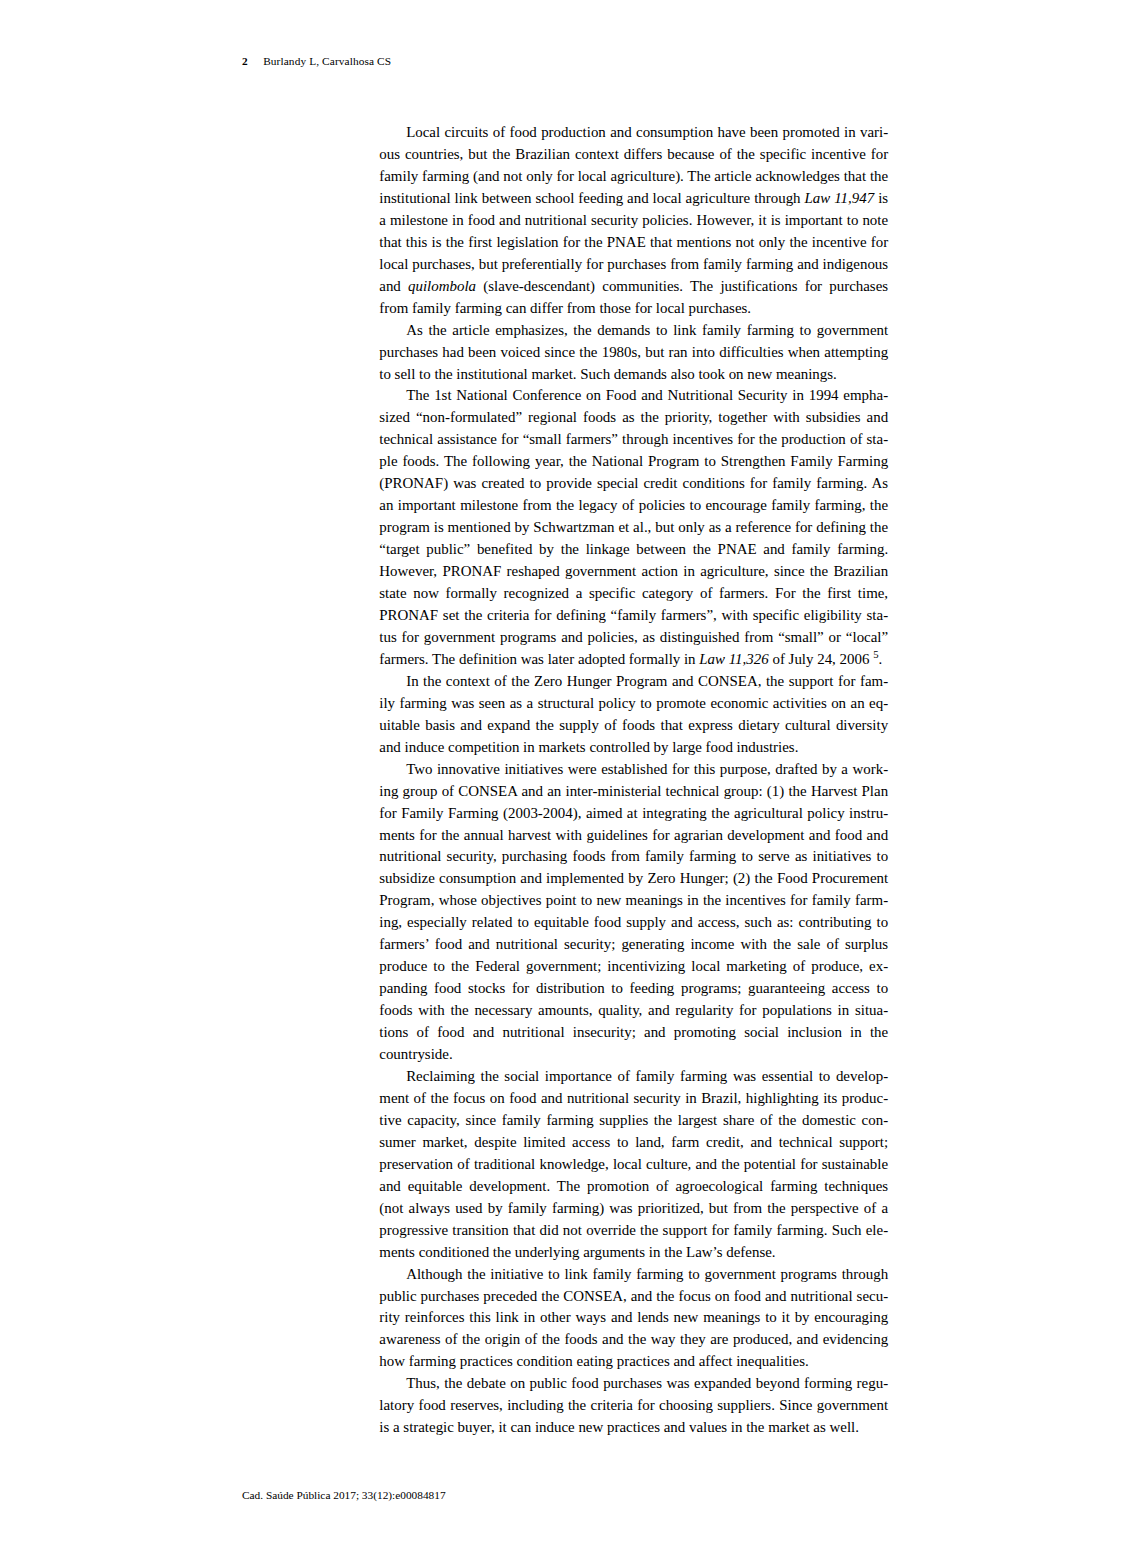2 Burlandy L, Carvalhosa CS
Local circuits of food production and consumption have been promoted in various countries, but the Brazilian context differs because of the specific incentive for family farming (and not only for local agriculture). The article acknowledges that the institutional link between school feeding and local agriculture through Law 11,947 is a milestone in food and nutritional security policies. However, it is important to note that this is the first legislation for the PNAE that mentions not only the incentive for local purchases, but preferentially for purchases from family farming and indigenous and quilombola (slave-descendant) communities. The justifications for purchases from family farming can differ from those for local purchases.
As the article emphasizes, the demands to link family farming to government purchases had been voiced since the 1980s, but ran into difficulties when attempting to sell to the institutional market. Such demands also took on new meanings.
The 1st National Conference on Food and Nutritional Security in 1994 emphasized “non-formulated” regional foods as the priority, together with subsidies and technical assistance for “small farmers” through incentives for the production of staple foods. The following year, the National Program to Strengthen Family Farming (PRONAF) was created to provide special credit conditions for family farming. As an important milestone from the legacy of policies to encourage family farming, the program is mentioned by Schwartzman et al., but only as a reference for defining the “target public” benefited by the linkage between the PNAE and family farming. However, PRONAF reshaped government action in agriculture, since the Brazilian state now formally recognized a specific category of farmers. For the first time, PRONAF set the criteria for defining “family farmers”, with specific eligibility status for government programs and policies, as distinguished from “small” or “local” farmers. The definition was later adopted formally in Law 11,326 of July 24, 2006 5.
In the context of the Zero Hunger Program and CONSEA, the support for family farming was seen as a structural policy to promote economic activities on an equitable basis and expand the supply of foods that express dietary cultural diversity and induce competition in markets controlled by large food industries.
Two innovative initiatives were established for this purpose, drafted by a working group of CONSEA and an inter-ministerial technical group: (1) the Harvest Plan for Family Farming (2003-2004), aimed at integrating the agricultural policy instruments for the annual harvest with guidelines for agrarian development and food and nutritional security, purchasing foods from family farming to serve as initiatives to subsidize consumption and implemented by Zero Hunger; (2) the Food Procurement Program, whose objectives point to new meanings in the incentives for family farming, especially related to equitable food supply and access, such as: contributing to farmers’ food and nutritional security; generating income with the sale of surplus produce to the Federal government; incentivizing local marketing of produce, expanding food stocks for distribution to feeding programs; guaranteeing access to foods with the necessary amounts, quality, and regularity for populations in situations of food and nutritional insecurity; and promoting social inclusion in the countryside.
Reclaiming the social importance of family farming was essential to development of the focus on food and nutritional security in Brazil, highlighting its productive capacity, since family farming supplies the largest share of the domestic consumer market, despite limited access to land, farm credit, and technical support; preservation of traditional knowledge, local culture, and the potential for sustainable and equitable development. The promotion of agroecological farming techniques (not always used by family farming) was prioritized, but from the perspective of a progressive transition that did not override the support for family farming. Such elements conditioned the underlying arguments in the Law’s defense.
Although the initiative to link family farming to government programs through public purchases preceded the CONSEA, and the focus on food and nutritional security reinforces this link in other ways and lends new meanings to it by encouraging awareness of the origin of the foods and the way they are produced, and evidencing how farming practices condition eating practices and affect inequalities.
Thus, the debate on public food purchases was expanded beyond forming regulatory food reserves, including the criteria for choosing suppliers. Since government is a strategic buyer, it can induce new practices and values in the market as well.
Cad. Saúde Pública 2017; 33(12):e00084817